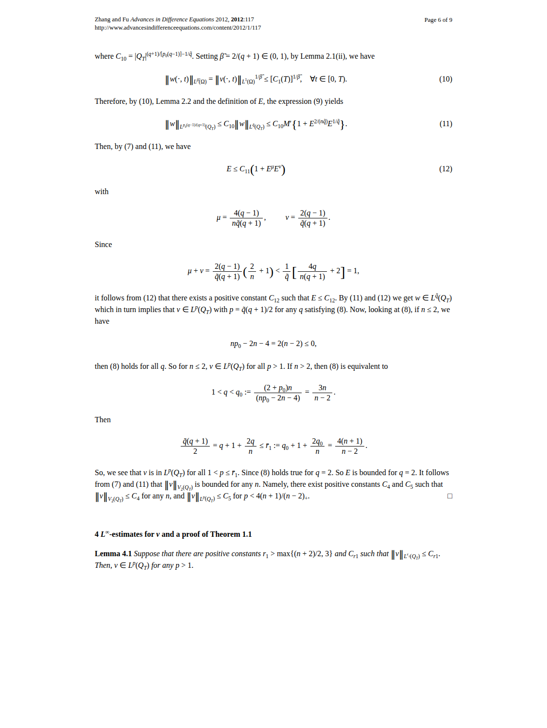Zhang and Fu Advances in Difference Equations 2012, 2012:117
http://www.advancesindifferenceequations.com/content/2012/1/117
Page 6 of 9
where C10 = |QT|(q+1)/[p0(q−1)]−1/q̃. Setting β̃ = 2/(q + 1) ∈ (0, 1), by Lemma 2.1(ii), we have
∥w(·, t)∥Lβ̃(Ω) = ∥v(·, t)∥L1(Ω)1/β̃ ≤ [C1(T)]1/β̃, ∀t ∈ [0, T).
(10)
Therefore, by (10), Lemma 2.2 and the definition of E, the expression (9) yields
∥w∥Lp0(q−1)/(q+1)(QT) ≤ C10∥w∥Lq̃(QT) ≤ C10M′{1 + E2/(nq̃)E1/q̃}.
(11)
Then, by (7) and (11), we have
E ≤ C11(1 + EμEν)
(12)
with
μ = 4(q − 1) nq̃(q + 1), ν = 2(q − 1) q̃(q + 1).
Since
μ + ν = 2(q − 1) q̃(q + 1)(2 n + 1) < 1 q̃[4q n(q + 1) + 2] = 1,
it follows from (12) that there exists a positive constant C12 such that E ≤ C12. By (11) and (12) we get w ∈ Lq̃(QT) which in turn implies that v ∈ Lp(QT) with p = q̃(q + 1)/2 for any q satisfying (8). Now, looking at (8), if n ≤ 2, we have
np0 − 2n − 4 = 2(n − 2) ≤ 0,
then (8) holds for all q. So for n ≤ 2, v ∈ Lp(QT) for all p > 1. If n > 2, then (8) is equivalent to
1 < q < q0 := (2 + p0)n(np0 − 2n − 4) = 3n n − 2.
Then
q̃(q + 1) 2 = q + 1 + 2q n ≤ r̄1 := q0 + 1 + 2q0 n = 4(n + 1) n − 2.
So, we see that v is in Lp(QT) for all 1 < p ≤ r̄1. Since (8) holds true for q = 2. So E is bounded for q = 2. It follows from (7) and (11) that ∥v∥V2(QT) is bounded for any n. Namely, there exist positive constants C4 and C5 such that ∥v∥V2(QT) ≤ C4 for any n, and ∥v∥Lp(QT) ≤ C5 for p < 4(n + 1)/(n − 2)+. □
4 L∞-estimates for v and a proof of Theorem 1.1
Lemma 4.1 Suppose that there are positive constants r1 > max{(n + 2)/2, 3} and Cr1 such that ∥v∥Lr1(QT) ≤ Cr1. Then, v ∈ Lp(QT) for any p > 1.